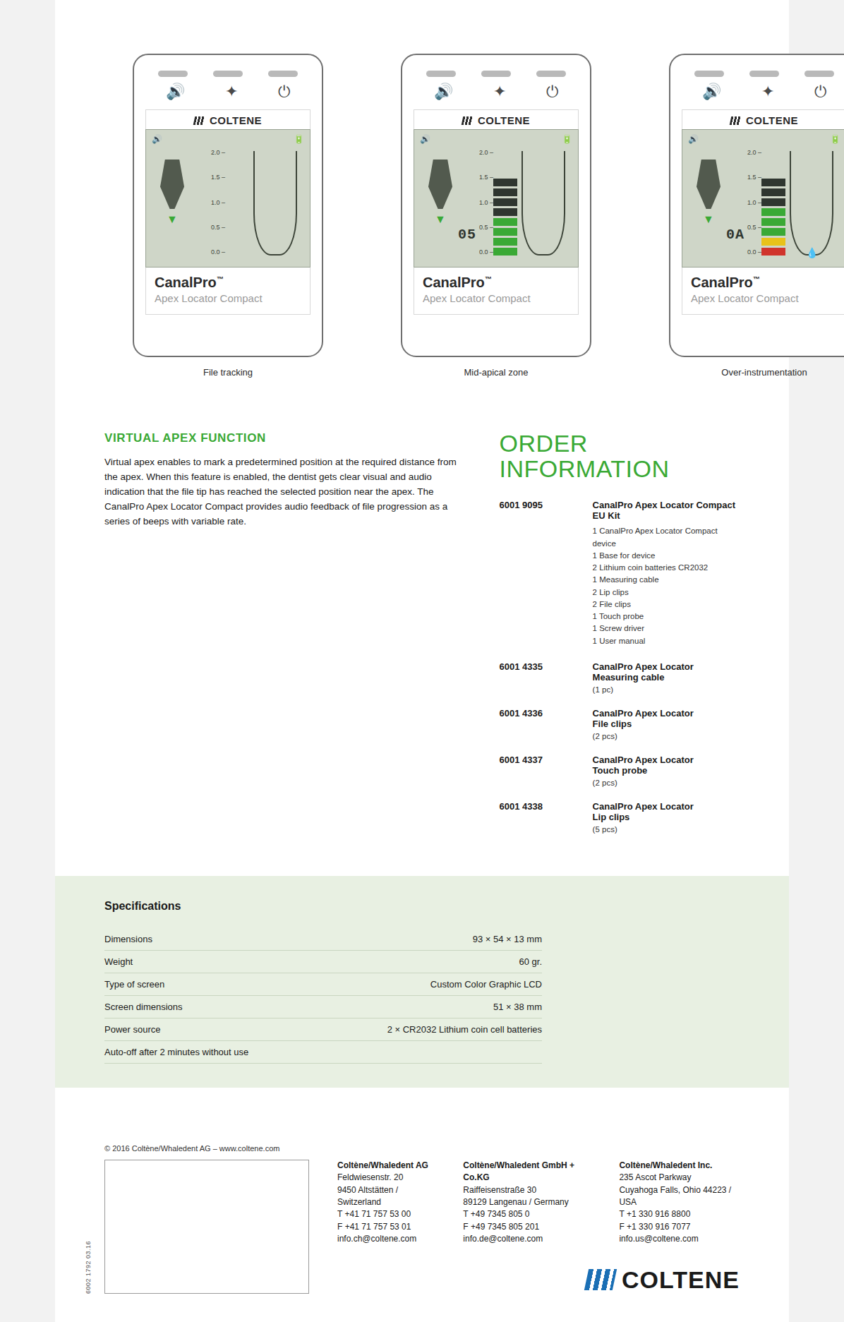🔊✦⏻
COLTENE
🔊🔋
▼
2.0 –
1.5 –
1.0 –
0.5 –
0.0 –
CanalPro™
Apex Locator Compact
File tracking
🔊✦⏻
COLTENE
🔊🔋
▼
2.0 –
1.5 –
1.0 –
0.5 –
0.0 –
05
CanalPro™
Apex Locator Compact
Mid-apical zone
🔊✦⏻
COLTENE
🔊🔋
▼
2.0 –
1.5 –
1.0 –
0.5 –
0.0 –
💧
0A
CanalPro™
Apex Locator Compact
Over-instrumentation
Virtual apex function
Virtual apex enables to mark a predetermined position at the required distance from the apex. When this feature is enabled, the dentist gets clear visual and audio indication that the file tip has reached the selected position near the apex. The CanalPro Apex Locator Compact provides audio feedback of file progression as a series of beeps with variable rate.
ORDER
INFORMATION
6001 9095
CanalPro Apex Locator Compact
EU Kit
1 CanalPro Apex Locator Compact device
1 Base for device
2 Lithium coin batteries CR2032
1 Measuring cable
2 Lip clips
2 File clips
1 Touch probe
1 Screw driver
1 User manual
6001 4335
CanalPro Apex Locator
Measuring cable
(1 pc)
6001 4336
CanalPro Apex Locator
File clips
(2 pcs)
6001 4337
CanalPro Apex Locator
Touch probe
(2 pcs)
6001 4338
CanalPro Apex Locator
Lip clips
(5 pcs)
Specifications
| Dimensions | 93 × 54 × 13 mm |
| Weight | 60 gr. |
| Type of screen | Custom Color Graphic LCD |
| Screen dimensions | 51 × 38 mm |
| Power source | 2 × CR2032 Lithium coin cell batteries |
| Auto-off after 2 minutes without use |
© 2016 Coltène/Whaledent AG – www.coltene.com
Coltène/Whaledent AG Feldwiesenstr. 20
9450 Altstätten / Switzerland
T +41 71 757 53 00
F +41 71 757 53 01
info.ch@coltene.com
Coltène/Whaledent GmbH + Co.KG Raiffeisenstraße 30
89129 Langenau / Germany
T +49 7345 805 0
F +49 7345 805 201
info.de@coltene.com
Coltène/Whaledent Inc. 235 Ascot Parkway
Cuyahoga Falls, Ohio 44223 / USA
T +1 330 916 8800
F +1 330 916 7077
info.us@coltene.com
6002 1792 03.16
COLTENE